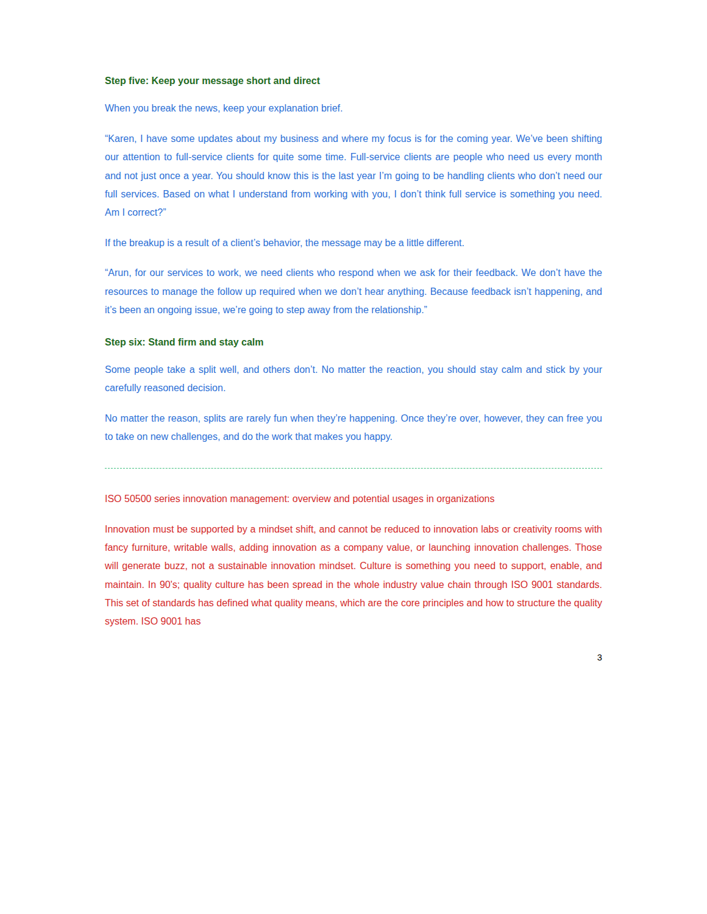Step five: Keep your message short and direct
When you break the news, keep your explanation brief.
“Karen, I have some updates about my business and where my focus is for the coming year. We’ve been shifting our attention to full-service clients for quite some time. Full-service clients are people who need us every month and not just once a year. You should know this is the last year I’m going to be handling clients who don’t need our full services. Based on what I understand from working with you, I don’t think full service is something you need. Am I correct?”
If the breakup is a result of a client’s behavior, the message may be a little different.
“Arun, for our services to work, we need clients who respond when we ask for their feedback. We don’t have the resources to manage the follow up required when we don’t hear anything. Because feedback isn’t happening, and it’s been an ongoing issue, we’re going to step away from the relationship.”
Step six: Stand firm and stay calm
Some people take a split well, and others don’t. No matter the reaction, you should stay calm and stick by your carefully reasoned decision.
No matter the reason, splits are rarely fun when they’re happening. Once they’re over, however, they can free you to take on new challenges, and do the work that makes you happy.
ISO 50500 series innovation management: overview and potential usages in organizations
Innovation must be supported by a mindset shift, and cannot be reduced to innovation labs or creativity rooms with fancy furniture, writable walls, adding innovation as a company value, or launching innovation challenges. Those will generate buzz, not a sustainable innovation mindset. Culture is something you need to support, enable, and maintain. In 90's; quality culture has been spread in the whole industry value chain through ISO 9001 standards. This set of standards has defined what quality means, which are the core principles and how to structure the quality system. ISO 9001 has
3